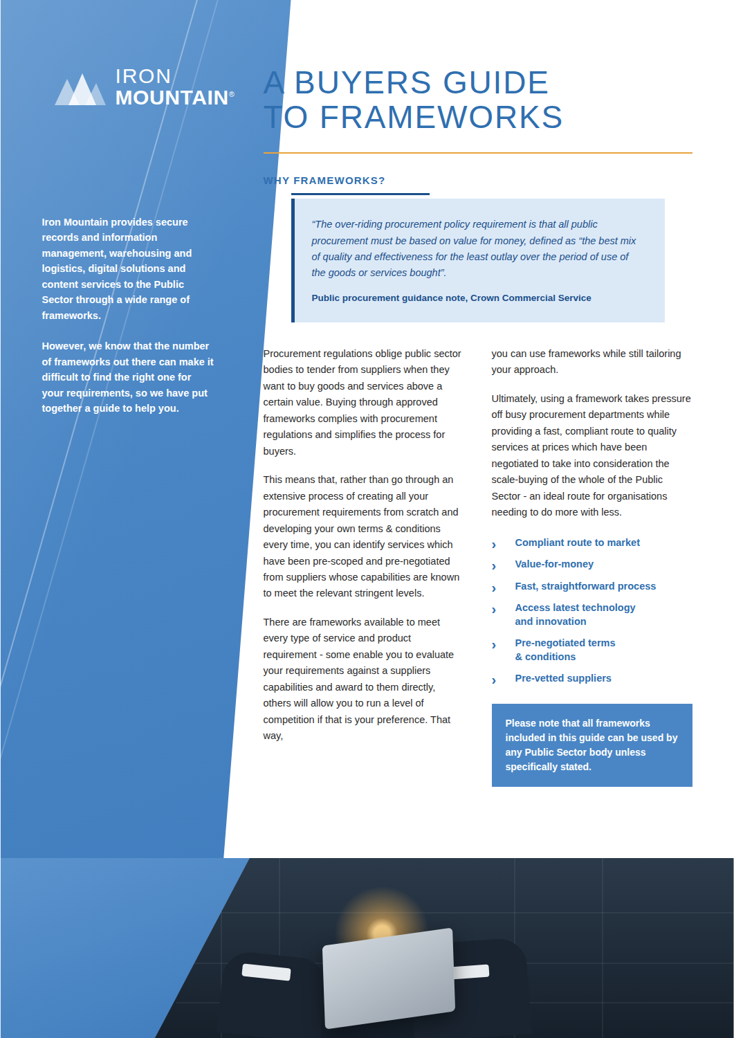IRON MOUNTAIN®
Iron Mountain provides secure records and information management, warehousing and logistics, digital solutions and content services to the Public Sector through a wide range of frameworks.
However, we know that the number of frameworks out there can make it difficult to find the right one for your requirements, so we have put together a guide to help you.
A Buyers Guide
to Frameworks
Why Frameworks?
“The over-riding procurement policy requirement is that all public procurement must be based on value for money, defined as “the best mix of quality and effectiveness for the least outlay over the period of use of the goods or services bought”.
Public procurement guidance note, Crown Commercial Service
Procurement regulations oblige public sector bodies to tender from suppliers when they want to buy goods and services above a certain value. Buying through approved frameworks complies with procurement regulations and simplifies the process for buyers.
This means that, rather than go through an extensive process of creating all your procurement requirements from scratch and developing your own terms & conditions every time, you can identify services which have been pre-scoped and pre-negotiated from suppliers whose capabilities are known to meet the relevant stringent levels.
There are frameworks available to meet every type of service and product requirement - some enable you to evaluate your requirements against a suppliers capabilities and award to them directly, others will allow you to run a level of competition if that is your preference. That way,
you can use frameworks while still tailoring your approach.
Ultimately, using a framework takes pressure off busy procurement departments while providing a fast, compliant route to quality services at prices which have been negotiated to take into consideration the scale-buying of the whole of the Public Sector - an ideal route for organisations needing to do more with less.
Compliant route to market
Value-for-money
Fast, straightforward process
Access latest technology
and innovation
Pre-negotiated terms
& conditions
Pre-vetted suppliers
Please note that all frameworks included in this guide can be used by any Public Sector body unless specifically stated.